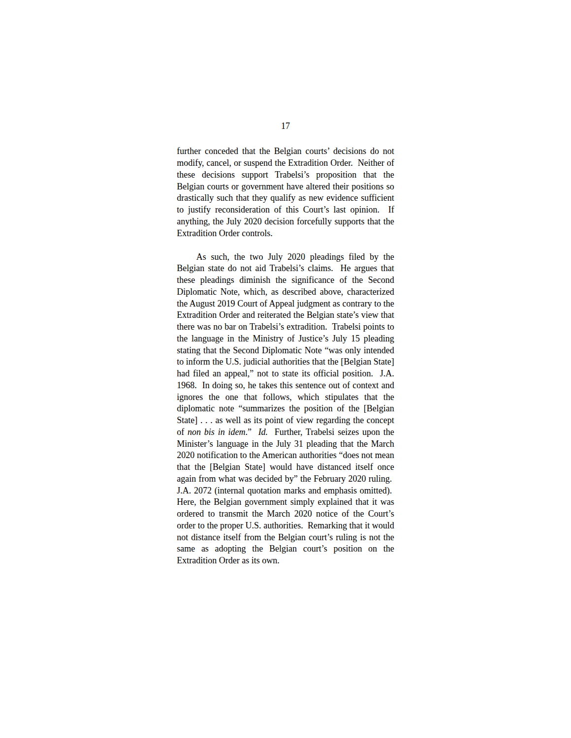17
further conceded that the Belgian courts’ decisions do not modify, cancel, or suspend the Extradition Order. Neither of these decisions support Trabelsi’s proposition that the Belgian courts or government have altered their positions so drastically such that they qualify as new evidence sufficient to justify reconsideration of this Court’s last opinion. If anything, the July 2020 decision forcefully supports that the Extradition Order controls.
As such, the two July 2020 pleadings filed by the Belgian state do not aid Trabelsi’s claims. He argues that these pleadings diminish the significance of the Second Diplomatic Note, which, as described above, characterized the August 2019 Court of Appeal judgment as contrary to the Extradition Order and reiterated the Belgian state’s view that there was no bar on Trabelsi’s extradition. Trabelsi points to the language in the Ministry of Justice’s July 15 pleading stating that the Second Diplomatic Note “was only intended to inform the U.S. judicial authorities that the [Belgian State] had filed an appeal,” not to state its official position. J.A. 1968. In doing so, he takes this sentence out of context and ignores the one that follows, which stipulates that the diplomatic note “summarizes the position of the [Belgian State] . . . as well as its point of view regarding the concept of non bis in idem.” Id. Further, Trabelsi seizes upon the Minister’s language in the July 31 pleading that the March 2020 notification to the American authorities “does not mean that the [Belgian State] would have distanced itself once again from what was decided by” the February 2020 ruling. J.A. 2072 (internal quotation marks and emphasis omitted). Here, the Belgian government simply explained that it was ordered to transmit the March 2020 notice of the Court’s order to the proper U.S. authorities. Remarking that it would not distance itself from the Belgian court’s ruling is not the same as adopting the Belgian court’s position on the Extradition Order as its own.